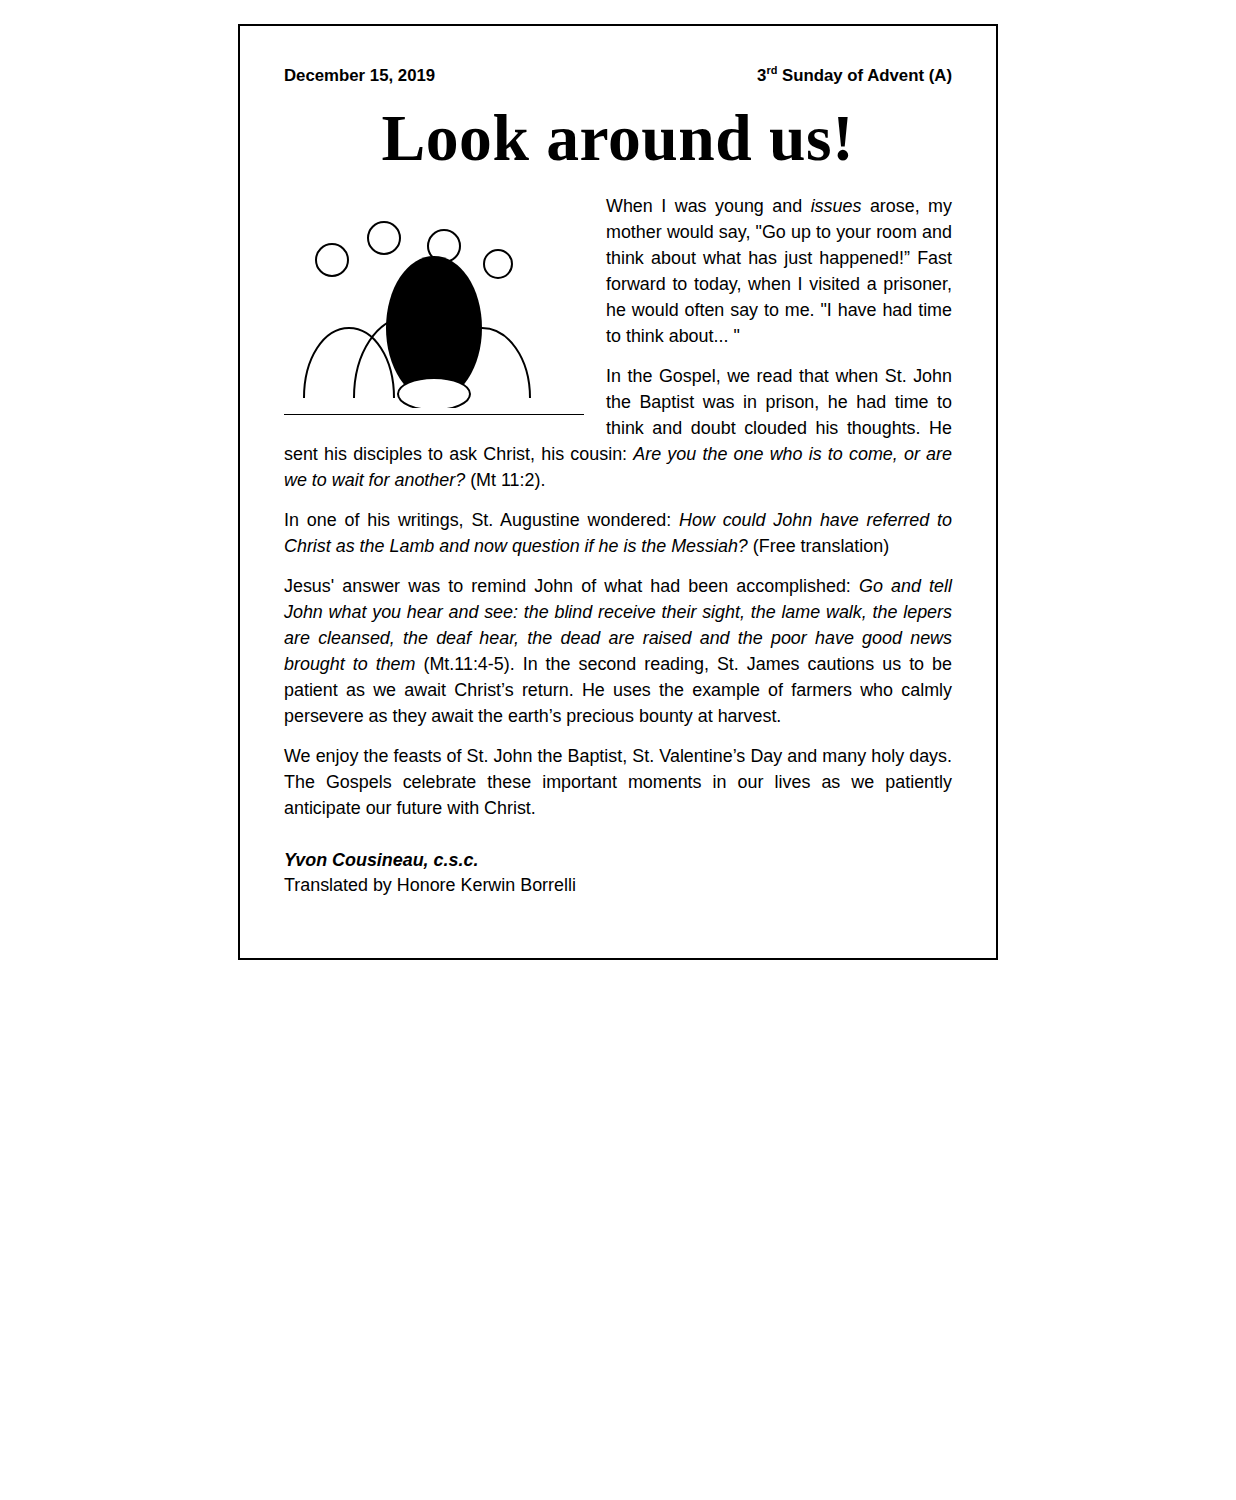December 15, 2019 3rd Sunday of Advent (A)
Look around us!
When I was young and issues arose, my mother would say, "Go up to your room and think about what has just happened!” Fast forward to today, when I visited a prisoner, he would often say to me. "I have had time to think about... "
In the Gospel, we read that when St. John the Baptist was in prison, he had time to think and doubt clouded his thoughts. He sent his disciples to ask Christ, his cousin: Are you the one who is to come, or are we to wait for another? (Mt 11:2).
In one of his writings, St. Augustine wondered: How could John have referred to Christ as the Lamb and now question if he is the Messiah? (Free translation)
Jesus' answer was to remind John of what had been accomplished: Go and tell John what you hear and see: the blind receive their sight, the lame walk, the lepers are cleansed, the deaf hear, the dead are raised and the poor have good news brought to them (Mt.11:4-5). In the second reading, St. James cautions us to be patient as we await Christ’s return. He uses the example of farmers who calmly persevere as they await the earth’s precious bounty at harvest.
We enjoy the feasts of St. John the Baptist, St. Valentine’s Day and many holy days. The Gospels celebrate these important moments in our lives as we patiently anticipate our future with Christ.
Yvon Cousineau, c.s.c. Translated by Honore Kerwin Borrelli